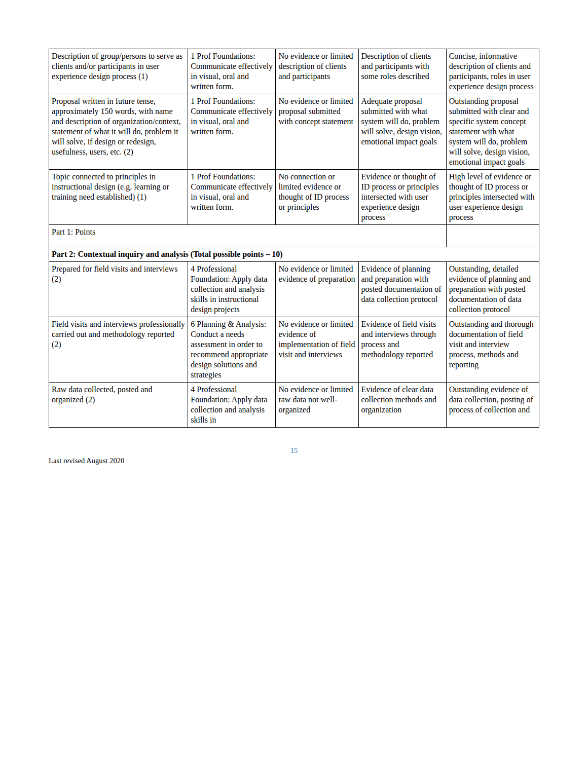| Description of group/persons to serve as clients and/or participants in user experience design process (1) | 1 Prof Foundations: Communicate effectively in visual, oral and written form. | No evidence or limited description of clients and participants | Description of clients and participants with some roles described | Concise, informative description of clients and participants, roles in user experience design process |
| Proposal written in future tense, approximately 150 words, with name and description of organization/context, statement of what it will do, problem it will solve, if design or redesign, usefulness, users, etc. (2) | 1 Prof Foundations: Communicate effectively in visual, oral and written form. | No evidence or limited proposal submitted with concept statement | Adequate proposal submitted with what system will do, problem will solve, design vision, emotional impact goals | Outstanding proposal submitted with clear and specific system concept statement with what system will do, problem will solve, design vision, emotional impact goals |
| Topic connected to principles in instructional design (e.g. learning or training need established) (1) | 1 Prof Foundations: Communicate effectively in visual, oral and written form. | No connection or limited evidence or thought of ID process or principles | Evidence or thought of ID process or principles intersected with user experience design process | High level of evidence or thought of ID process or principles intersected with user experience design process |
| Part 1: Points | |
| Part 2: Contextual inquiry and analysis (Total possible points – 10) |
| Prepared for field visits and interviews (2) | 4 Professional Foundation: Apply data collection and analysis skills in instructional design projects | No evidence or limited evidence of preparation | Evidence of planning and preparation with posted documentation of data collection protocol | Outstanding, detailed evidence of planning and preparation with posted documentation of data collection protocol |
| Field visits and interviews professionally carried out and methodology reported (2) | 6 Planning & Analysis: Conduct a needs assessment in order to recommend appropriate design solutions and strategies | No evidence or limited evidence of implementation of field visit and interviews | Evidence of field visits and interviews through process and methodology reported | Outstanding and thorough documentation of field visit and interview process, methods and reporting |
| Raw data collected, posted and organized (2) | 4 Professional Foundation: Apply data collection and analysis skills in | No evidence or limited raw data not well-organized | Evidence of clear data collection methods and organization | Outstanding evidence of data collection, posting of process of collection and |
15
Last revised August 2020